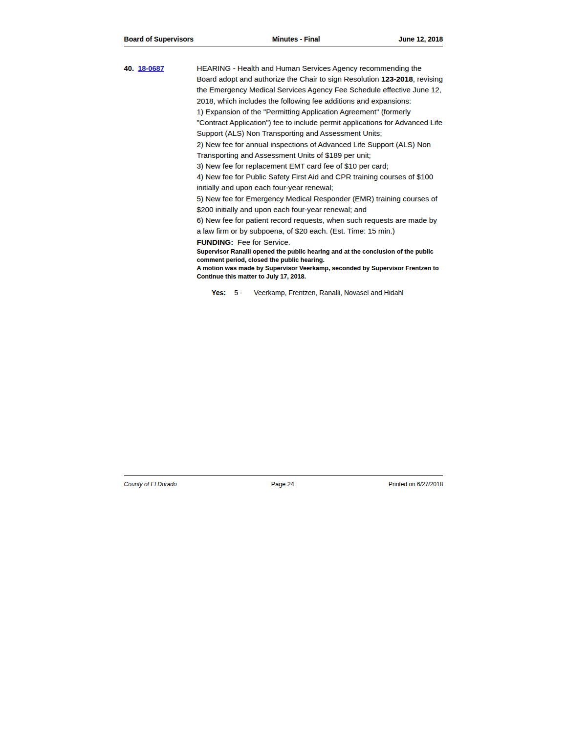Board of Supervisors
Minutes - Final
June 12, 2018
40. 18-0687
HEARING - Health and Human Services Agency recommending the Board adopt and authorize the Chair to sign Resolution 123-2018, revising the Emergency Medical Services Agency Fee Schedule effective June 12, 2018, which includes the following fee additions and expansions:
1) Expansion of the "Permitting Application Agreement" (formerly "Contract Application") fee to include permit applications for Advanced Life Support (ALS) Non Transporting and Assessment Units;
2) New fee for annual inspections of Advanced Life Support (ALS) Non Transporting and Assessment Units of $189 per unit;
3) New fee for replacement EMT card fee of $10 per card;
4) New fee for Public Safety First Aid and CPR training courses of $100 initially and upon each four-year renewal;
5) New fee for Emergency Medical Responder (EMR) training courses of $200 initially and upon each four-year renewal; and
6) New fee for patient record requests, when such requests are made by a law firm or by subpoena, of $20 each. (Est. Time: 15 min.)
FUNDING: Fee for Service.
Supervisor Ranalli opened the public hearing and at the conclusion of the public comment period, closed the public hearing.
A motion was made by Supervisor Veerkamp, seconded by Supervisor Frentzen to Continue this matter to July 17, 2018.
Yes:
5 -
Veerkamp, Frentzen, Ranalli, Novasel and Hidahl
County of El Dorado
Page 24
Printed on 6/27/2018